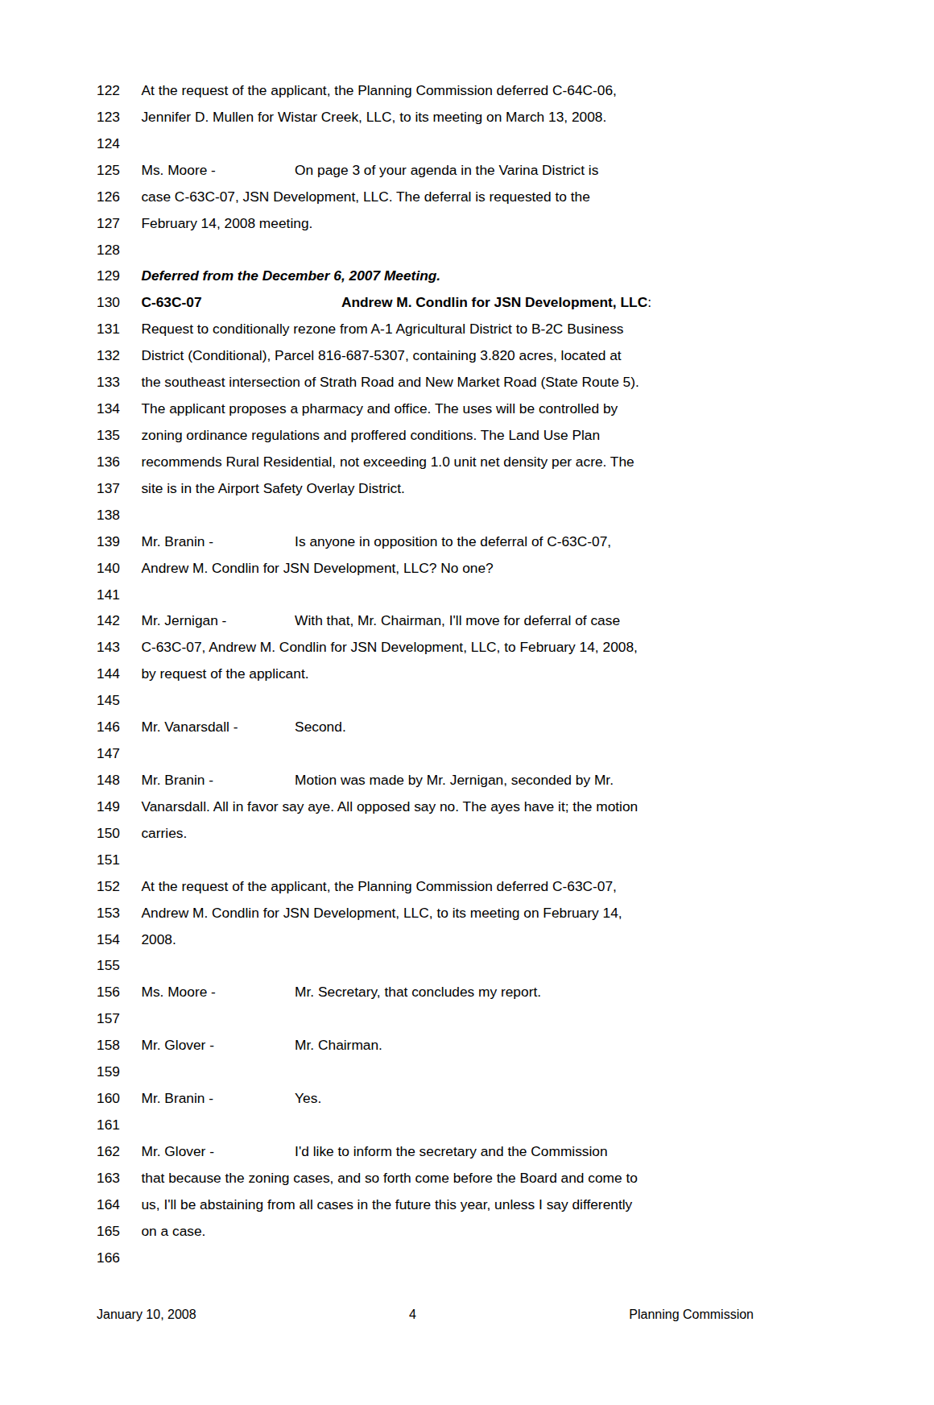122
At the request of the applicant, the Planning Commission deferred C-64C-06,
123
Jennifer D. Mullen for Wistar Creek, LLC, to its meeting on March 13, 2008.
124
125
Ms. Moore -On page 3 of your agenda in the Varina District is
126
case C-63C-07, JSN Development, LLC. The deferral is requested to the
127
February 14, 2008 meeting.
128
129
Deferred from the December 6, 2007 Meeting.
130
C-63C-07 Andrew M. Condlin for JSN Development, LLC:
131
Request to conditionally rezone from A-1 Agricultural District to B-2C Business
132
District (Conditional), Parcel 816-687-5307, containing 3.820 acres, located at
133
the southeast intersection of Strath Road and New Market Road (State Route 5).
134
The applicant proposes a pharmacy and office. The uses will be controlled by
135
zoning ordinance regulations and proffered conditions. The Land Use Plan
136
recommends Rural Residential, not exceeding 1.0 unit net density per acre. The
137
site is in the Airport Safety Overlay District.
138
139
Mr. Branin -Is anyone in opposition to the deferral of C-63C-07,
140
Andrew M. Condlin for JSN Development, LLC? No one?
141
142
Mr. Jernigan -With that, Mr. Chairman, I'll move for deferral of case
143
C-63C-07, Andrew M. Condlin for JSN Development, LLC, to February 14, 2008,
144
by request of the applicant.
145
146
Mr. Vanarsdall -Second.
147
148
Mr. Branin -Motion was made by Mr. Jernigan, seconded by Mr.
149
Vanarsdall. All in favor say aye. All opposed say no. The ayes have it; the motion
150
carries.
151
152
At the request of the applicant, the Planning Commission deferred C-63C-07,
153
Andrew M. Condlin for JSN Development, LLC, to its meeting on February 14,
154
2008.
155
156
Ms. Moore -Mr. Secretary, that concludes my report.
157
158
Mr. Glover -Mr. Chairman.
159
160
Mr. Branin -Yes.
161
162
Mr. Glover -I'd like to inform the secretary and the Commission
163
that because the zoning cases, and so forth come before the Board and come to
164
us, I'll be abstaining from all cases in the future this year, unless I say differently
165
on a case.
166
January 10, 2008 4 Planning Commission